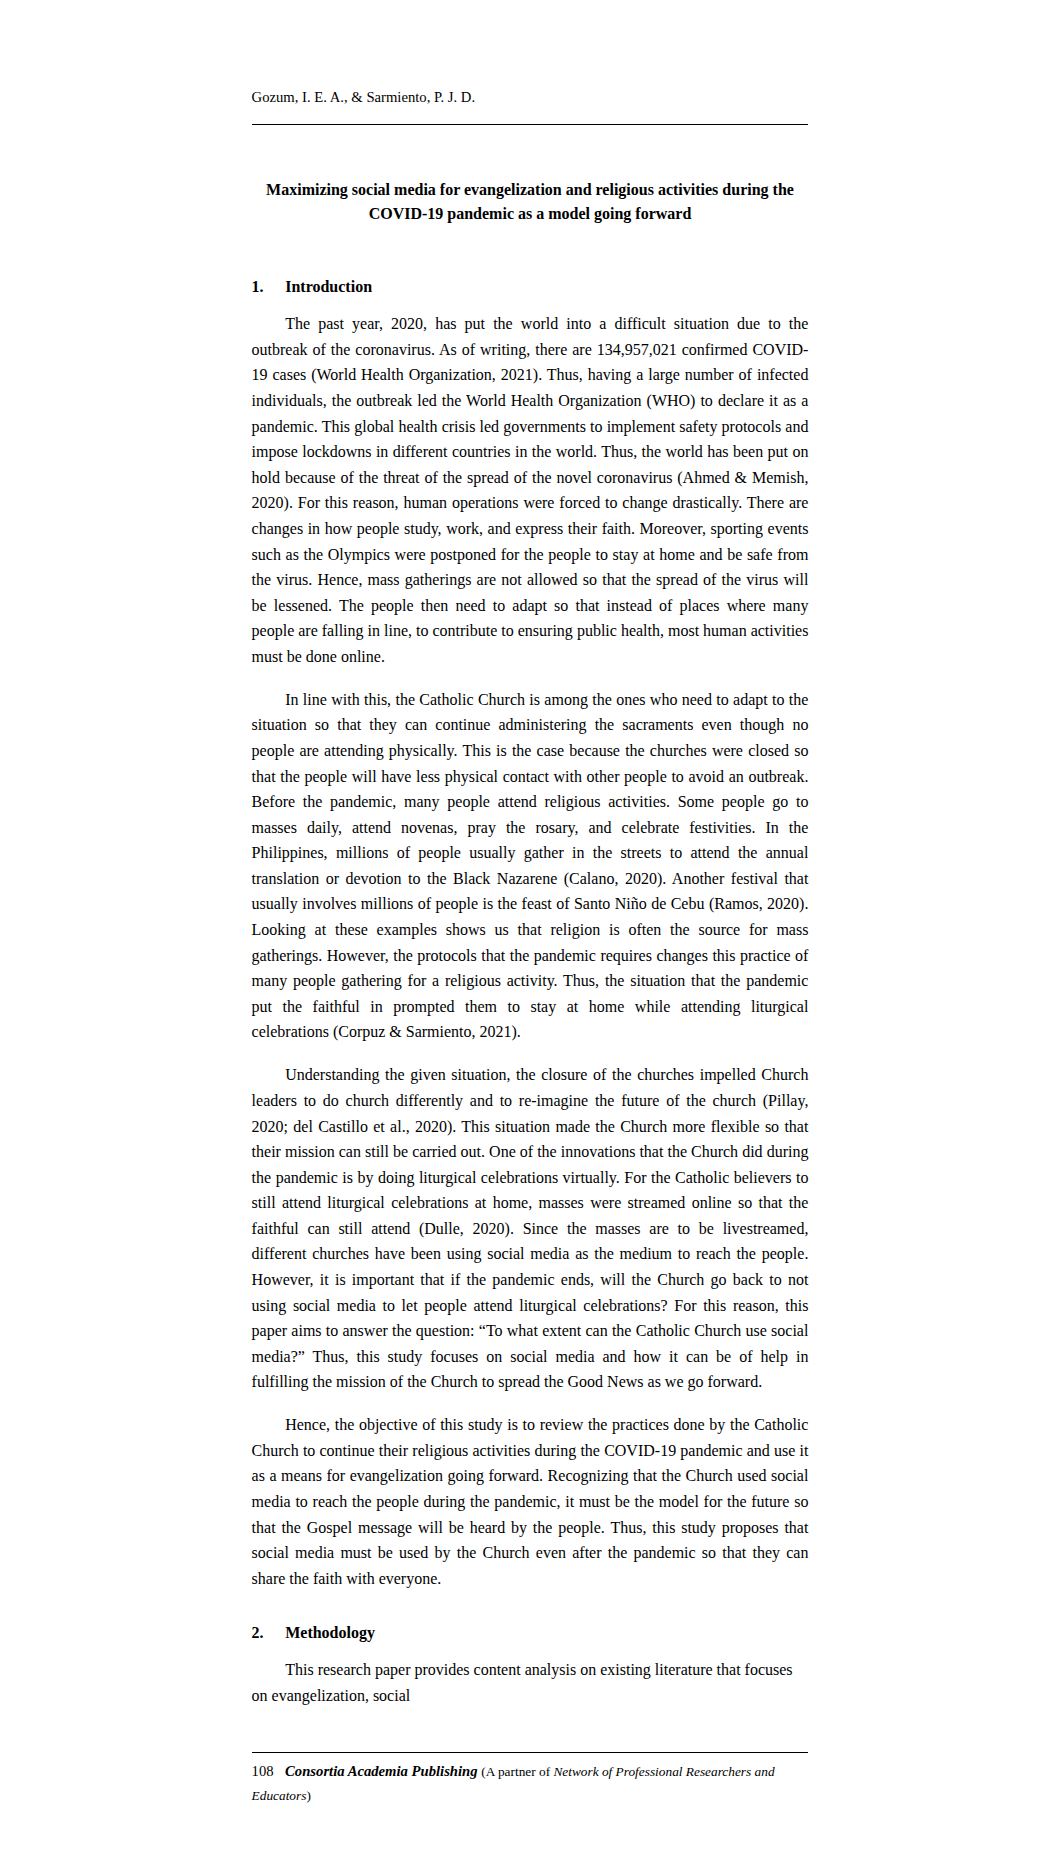Gozum, I. E. A., & Sarmiento, P. J. D.
Maximizing social media for evangelization and religious activities during the
COVID-19 pandemic as a model going forward
1. Introduction
The past year, 2020, has put the world into a difficult situation due to the outbreak of the coronavirus. As of writing, there are 134,957,021 confirmed COVID-19 cases (World Health Organization, 2021). Thus, having a large number of infected individuals, the outbreak led the World Health Organization (WHO) to declare it as a pandemic. This global health crisis led governments to implement safety protocols and impose lockdowns in different countries in the world. Thus, the world has been put on hold because of the threat of the spread of the novel coronavirus (Ahmed & Memish, 2020). For this reason, human operations were forced to change drastically. There are changes in how people study, work, and express their faith. Moreover, sporting events such as the Olympics were postponed for the people to stay at home and be safe from the virus. Hence, mass gatherings are not allowed so that the spread of the virus will be lessened. The people then need to adapt so that instead of places where many people are falling in line, to contribute to ensuring public health, most human activities must be done online.
In line with this, the Catholic Church is among the ones who need to adapt to the situation so that they can continue administering the sacraments even though no people are attending physically. This is the case because the churches were closed so that the people will have less physical contact with other people to avoid an outbreak. Before the pandemic, many people attend religious activities. Some people go to masses daily, attend novenas, pray the rosary, and celebrate festivities. In the Philippines, millions of people usually gather in the streets to attend the annual translation or devotion to the Black Nazarene (Calano, 2020). Another festival that usually involves millions of people is the feast of Santo Niño de Cebu (Ramos, 2020). Looking at these examples shows us that religion is often the source for mass gatherings. However, the protocols that the pandemic requires changes this practice of many people gathering for a religious activity. Thus, the situation that the pandemic put the faithful in prompted them to stay at home while attending liturgical celebrations (Corpuz & Sarmiento, 2021).
Understanding the given situation, the closure of the churches impelled Church leaders to do church differently and to re-imagine the future of the church (Pillay, 2020; del Castillo et al., 2020). This situation made the Church more flexible so that their mission can still be carried out. One of the innovations that the Church did during the pandemic is by doing liturgical celebrations virtually. For the Catholic believers to still attend liturgical celebrations at home, masses were streamed online so that the faithful can still attend (Dulle, 2020). Since the masses are to be livestreamed, different churches have been using social media as the medium to reach the people. However, it is important that if the pandemic ends, will the Church go back to not using social media to let people attend liturgical celebrations? For this reason, this paper aims to answer the question: “To what extent can the Catholic Church use social media?” Thus, this study focuses on social media and how it can be of help in fulfilling the mission of the Church to spread the Good News as we go forward.
Hence, the objective of this study is to review the practices done by the Catholic Church to continue their religious activities during the COVID-19 pandemic and use it as a means for evangelization going forward. Recognizing that the Church used social media to reach the people during the pandemic, it must be the model for the future so that the Gospel message will be heard by the people. Thus, this study proposes that social media must be used by the Church even after the pandemic so that they can share the faith with everyone.
2. Methodology
This research paper provides content analysis on existing literature that focuses on evangelization, social
108 Consortia Academia Publishing (A partner of Network of Professional Researchers and Educators)